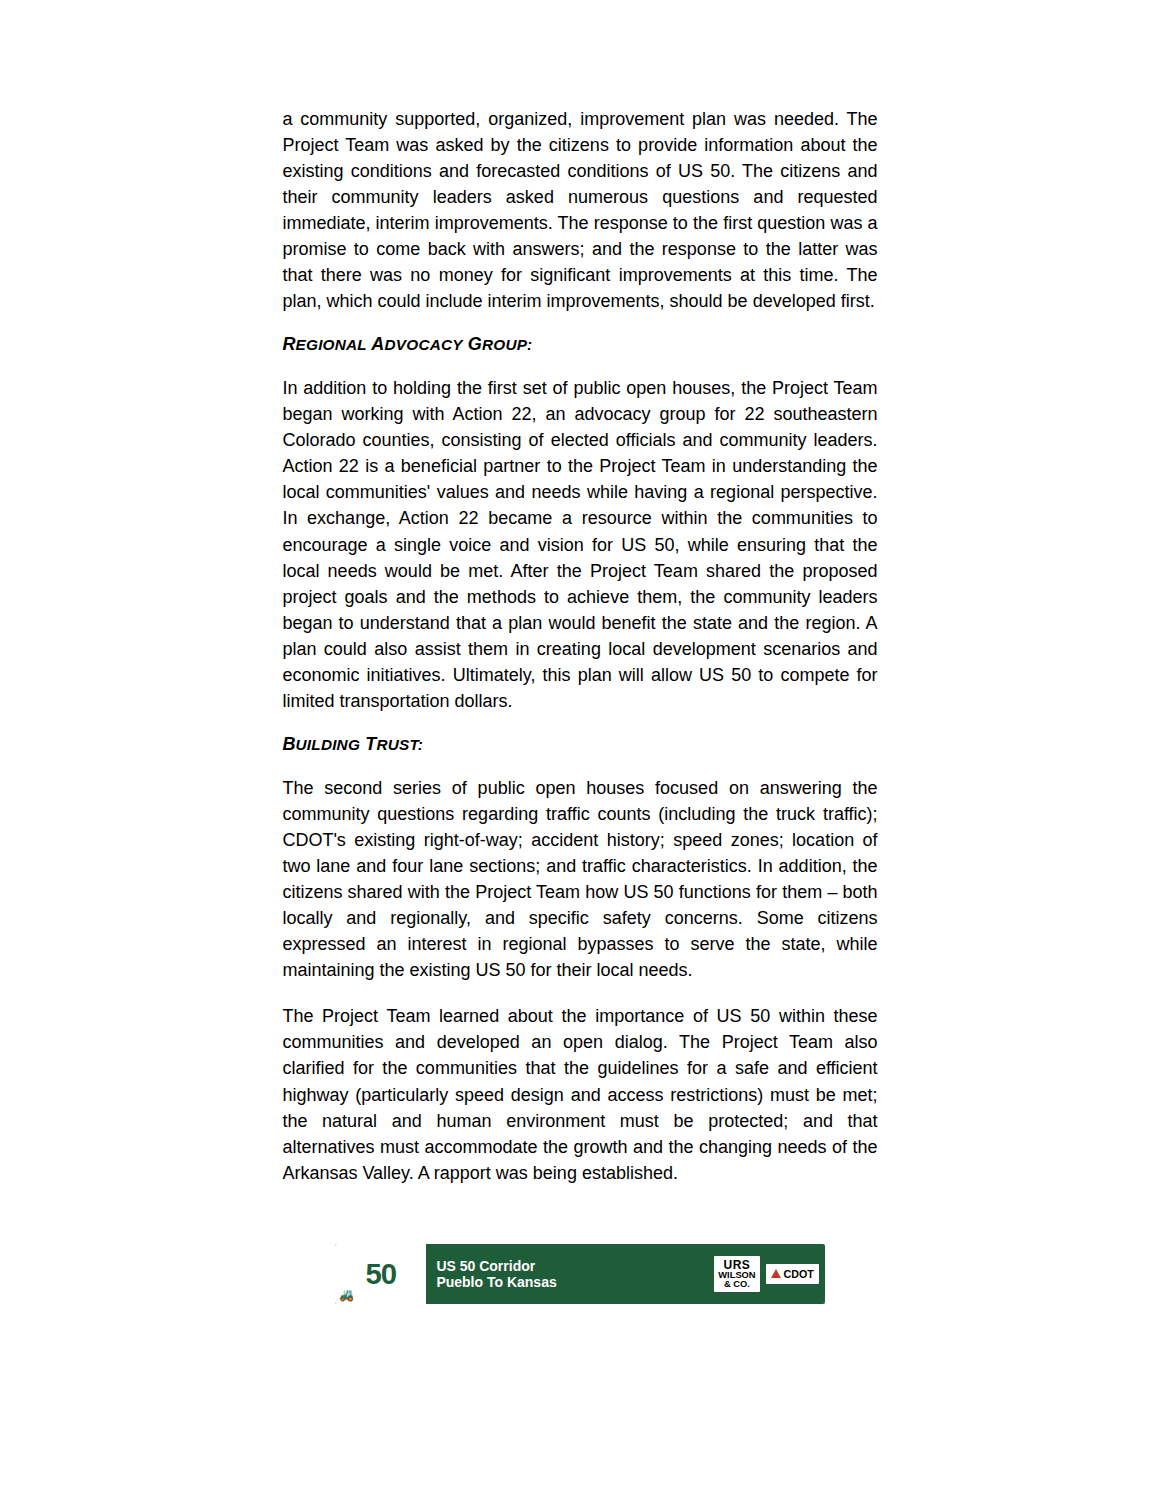a community supported, organized, improvement plan was needed. The Project Team was asked by the citizens to provide information about the existing conditions and forecasted conditions of US 50. The citizens and their community leaders asked numerous questions and requested immediate, interim improvements. The response to the first question was a promise to come back with answers; and the response to the latter was that there was no money for significant improvements at this time. The plan, which could include interim improvements, should be developed first.
REGIONAL ADVOCACY GROUP:
In addition to holding the first set of public open houses, the Project Team began working with Action 22, an advocacy group for 22 southeastern Colorado counties, consisting of elected officials and community leaders. Action 22 is a beneficial partner to the Project Team in understanding the local communities' values and needs while having a regional perspective. In exchange, Action 22 became a resource within the communities to encourage a single voice and vision for US 50, while ensuring that the local needs would be met. After the Project Team shared the proposed project goals and the methods to achieve them, the community leaders began to understand that a plan would benefit the state and the region. A plan could also assist them in creating local development scenarios and economic initiatives. Ultimately, this plan will allow US 50 to compete for limited transportation dollars.
BUILDING TRUST:
The second series of public open houses focused on answering the community questions regarding traffic counts (including the truck traffic); CDOT's existing right-of-way; accident history; speed zones; location of two lane and four lane sections; and traffic characteristics. In addition, the citizens shared with the Project Team how US 50 functions for them – both locally and regionally, and specific safety concerns. Some citizens expressed an interest in regional bypasses to serve the state, while maintaining the existing US 50 for their local needs.
The Project Team learned about the importance of US 50 within these communities and developed an open dialog. The Project Team also clarified for the communities that the guidelines for a safe and efficient highway (particularly speed design and access restrictions) must be met; the natural and human environment must be protected; and that alternatives must accommodate the growth and the changing needs of the Arkansas Valley. A rapport was being established.
🚜 50
US 50 Corridor
Pueblo To Kansas
5
URSWILSON
& CO.
CDOT